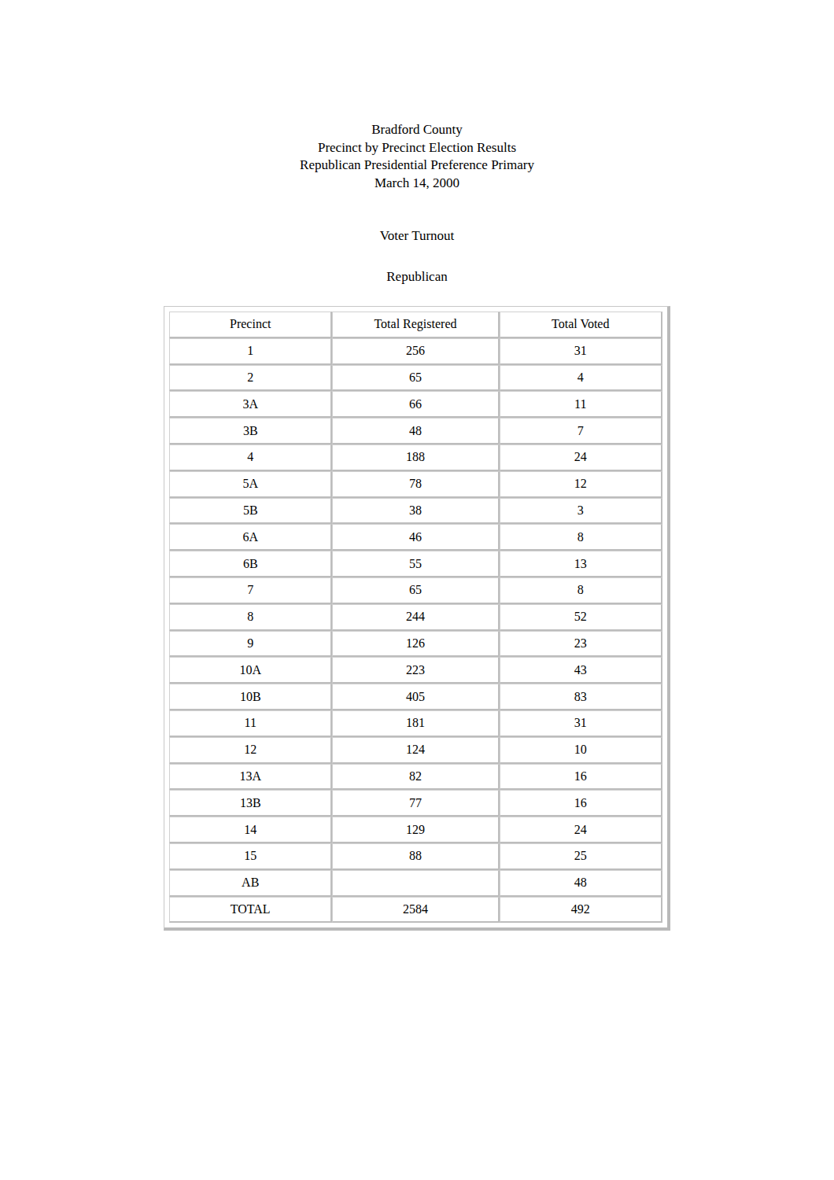Bradford County
Precinct by Precinct Election Results
Republican Presidential Preference Primary
March 14, 2000
Voter Turnout
Republican
| Precinct | Total Registered | Total Voted |
| 1 | 256 | 31 |
| 2 | 65 | 4 |
| 3A | 66 | 11 |
| 3B | 48 | 7 |
| 4 | 188 | 24 |
| 5A | 78 | 12 |
| 5B | 38 | 3 |
| 6A | 46 | 8 |
| 6B | 55 | 13 |
| 7 | 65 | 8 |
| 8 | 244 | 52 |
| 9 | 126 | 23 |
| 10A | 223 | 43 |
| 10B | 405 | 83 |
| 11 | 181 | 31 |
| 12 | 124 | 10 |
| 13A | 82 | 16 |
| 13B | 77 | 16 |
| 14 | 129 | 24 |
| 15 | 88 | 25 |
| AB | | 48 |
| TOTAL | 2584 | 492 |